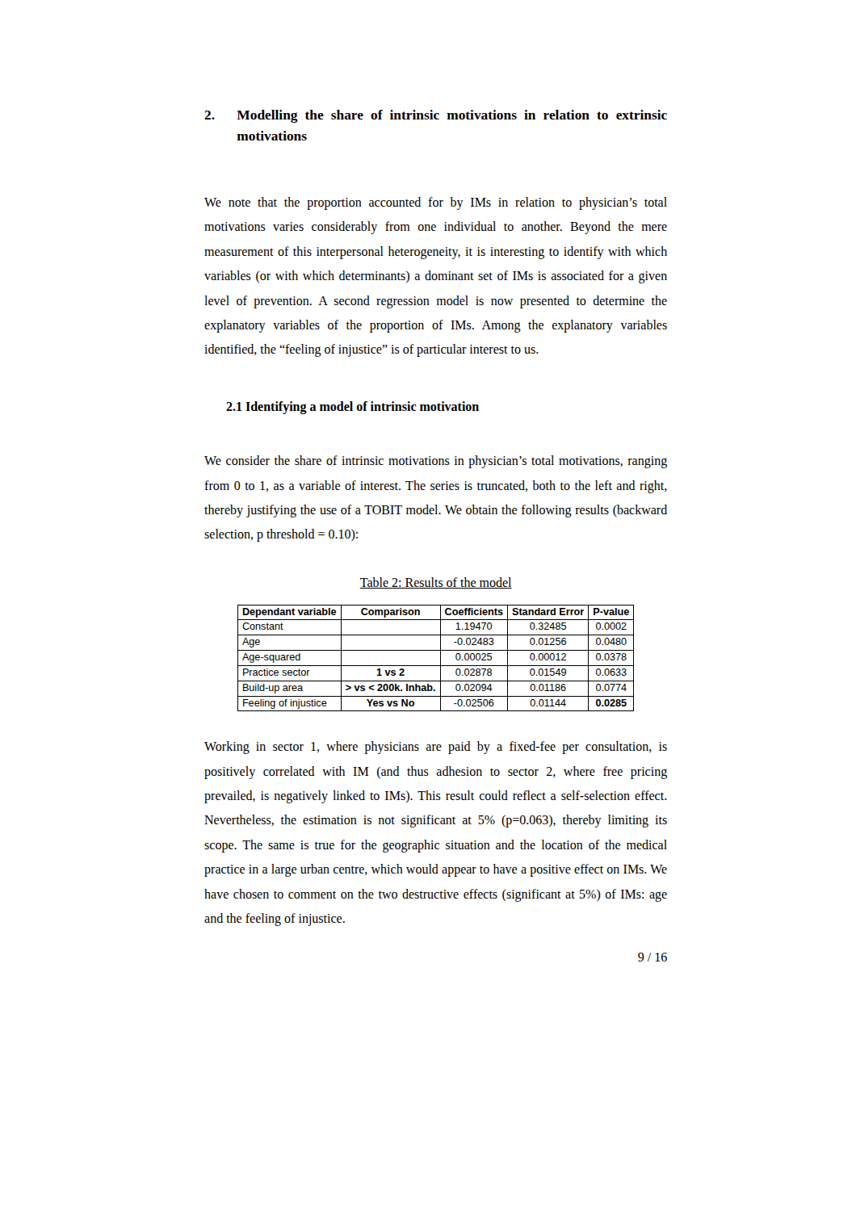2. Modelling the share of intrinsic motivations in relation to extrinsic motivations
We note that the proportion accounted for by IMs in relation to physician’s total motivations varies considerably from one individual to another. Beyond the mere measurement of this interpersonal heterogeneity, it is interesting to identify with which variables (or with which determinants) a dominant set of IMs is associated for a given level of prevention. A second regression model is now presented to determine the explanatory variables of the proportion of IMs. Among the explanatory variables identified, the “feeling of injustice” is of particular interest to us.
2.1 Identifying a model of intrinsic motivation
We consider the share of intrinsic motivations in physician’s total motivations, ranging from 0 to 1, as a variable of interest. The series is truncated, both to the left and right, thereby justifying the use of a TOBIT model. We obtain the following results (backward selection, p threshold = 0.10):
Table 2: Results of the model
| Dependant variable | Comparison | Coefficients | Standard Error | P-value |
| --- | --- | --- | --- | --- |
| Constant | | 1.19470 | 0.32485 | 0.0002 |
| Age | | -0.02483 | 0.01256 | 0.0480 |
| Age-squared | | 0.00025 | 0.00012 | 0.0378 |
| Practice sector | 1 vs 2 | 0.02878 | 0.01549 | 0.0633 |
| Build-up area | > vs < 200k. Inhab. | 0.02094 | 0.01186 | 0.0774 |
| Feeling of injustice | Yes vs No | -0.02506 | 0.01144 | 0.0285 |
Working in sector 1, where physicians are paid by a fixed-fee per consultation, is positively correlated with IM (and thus adhesion to sector 2, where free pricing prevailed, is negatively linked to IMs). This result could reflect a self-selection effect. Nevertheless, the estimation is not significant at 5% (p=0.063), thereby limiting its scope. The same is true for the geographic situation and the location of the medical practice in a large urban centre, which would appear to have a positive effect on IMs. We have chosen to comment on the two destructive effects (significant at 5%) of IMs: age and the feeling of injustice.
9 / 16